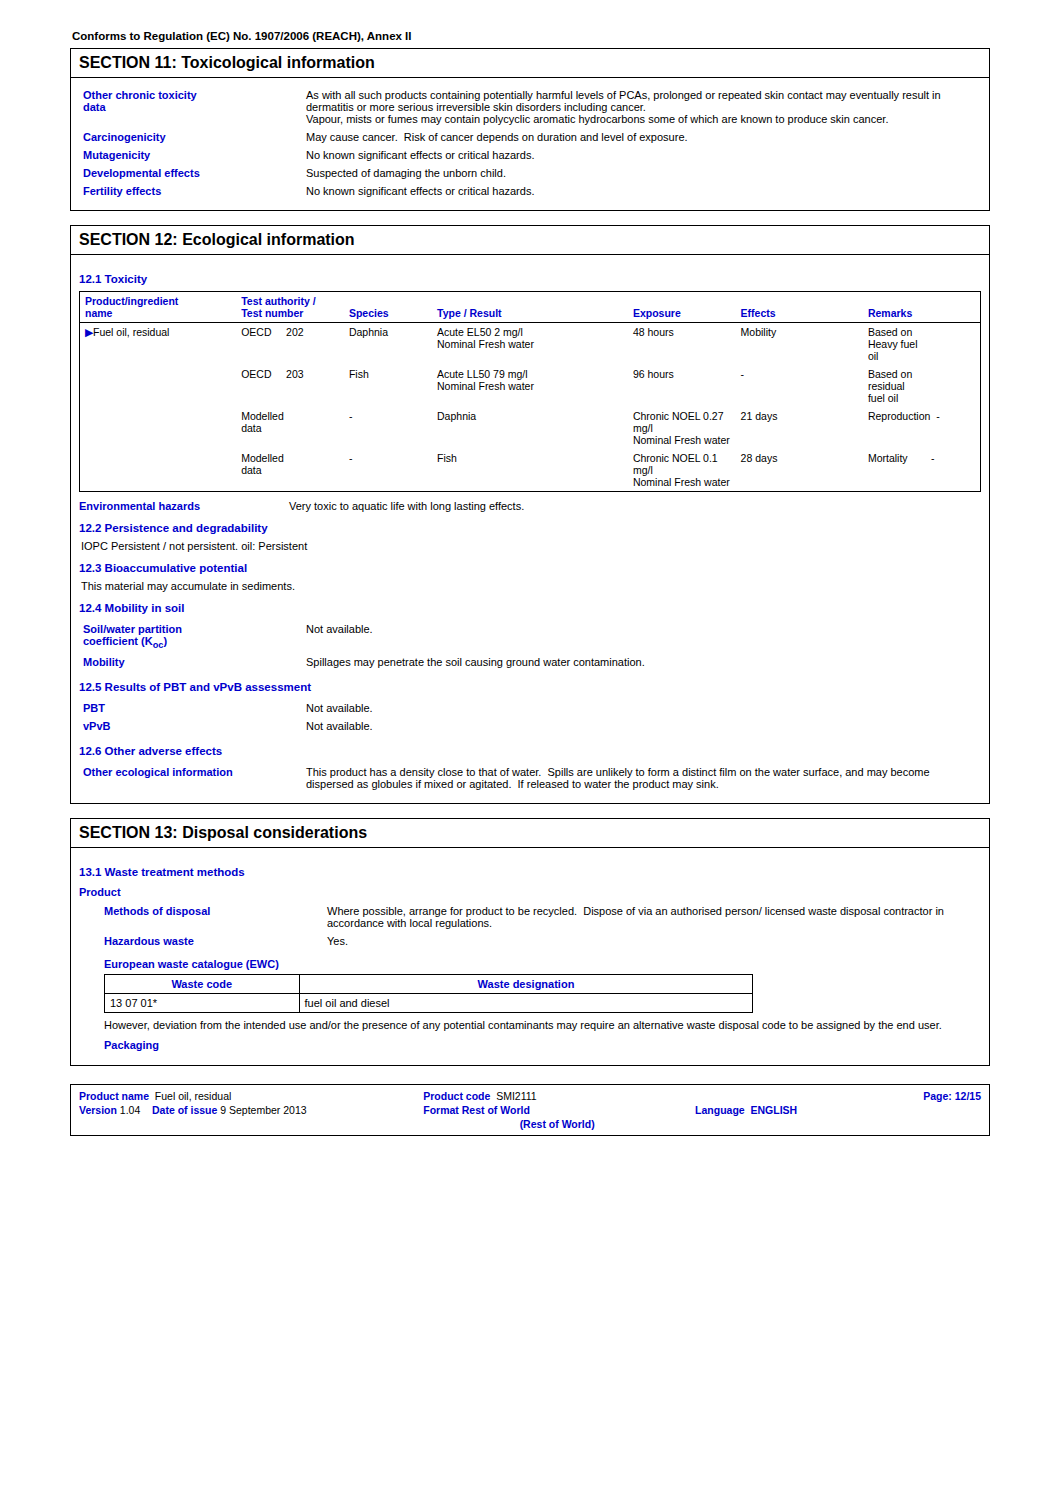Conforms to Regulation (EC) No. 1907/2006 (REACH), Annex II
SECTION 11: Toxicological information
| Other chronic toxicity data | As with all such products containing potentially harmful levels of PCAs, prolonged or repeated skin contact may eventually result in dermatitis or more serious irreversible skin disorders including cancer. Vapour, mists or fumes may contain polycyclic aromatic hydrocarbons some of which are known to produce skin cancer. |
| Carcinogenicity | May cause cancer. Risk of cancer depends on duration and level of exposure. |
| Mutagenicity | No known significant effects or critical hazards. |
| Developmental effects | Suspected of damaging the unborn child. |
| Fertility effects | No known significant effects or critical hazards. |
SECTION 12: Ecological information
12.1 Toxicity
| Product/ingredient name | Test authority / Test number | Species | Type / Result | Exposure | Effects | Remarks |
| --- | --- | --- | --- | --- | --- | --- |
| ▶ Fuel oil, residual | OECD 202 | Daphnia | Acute EL50 2 mg/l Nominal Fresh water | 48 hours | Mobility | Based on Heavy fuel oil |
| | OECD 203 | Fish | Acute LL50 79 mg/l Nominal Fresh water | 96 hours | - | Based on residual fuel oil |
| | Modelled data | - | Daphnia | Chronic NOEL 0.27 mg/l Nominal Fresh water | 21 days | Reproduction - |
| | Modelled data | - | Fish | Chronic NOEL 0.1 mg/l Nominal Fresh water | 28 days | Mortality - |
Environmental hazards Very toxic to aquatic life with long lasting effects.
12.2 Persistence and degradability
IOPC Persistent / not persistent. oil: Persistent
12.3 Bioaccumulative potential
This material may accumulate in sediments.
12.4 Mobility in soil
| Soil/water partition coefficient (K oc ) | Not available. |
| Mobility | Spillages may penetrate the soil causing ground water contamination. |
12.5 Results of PBT and vPvB assessment
| PBT | Not available. |
| vPvB | Not available. |
12.6 Other adverse effects
| Other ecological information | This product has a density close to that of water. Spills are unlikely to form a distinct film on the water surface, and may become dispersed as globules if mixed or agitated. If released to water the product may sink. |
SECTION 13: Disposal considerations
13.1 Waste treatment methods
Product
| Methods of disposal | Where possible, arrange for product to be recycled. Dispose of via an authorised person/ licensed waste disposal contractor in accordance with local regulations. |
| Hazardous waste | Yes. |
European waste catalogue (EWC)
| Waste code | Waste designation |
| --- | --- |
| 13 07 01* | fuel oil and diesel |
However, deviation from the intended use and/or the presence of any potential contaminants may require an alternative waste disposal code to be assigned by the end user.
Packaging
| Product name Fuel oil, residual | Product code SMI2111 | | Page: 12/15 |
| Version 1.04 Date of issue 9 September 2013 | Format Rest of World | Language ENGLISH | |
| | (Rest of World) | | |